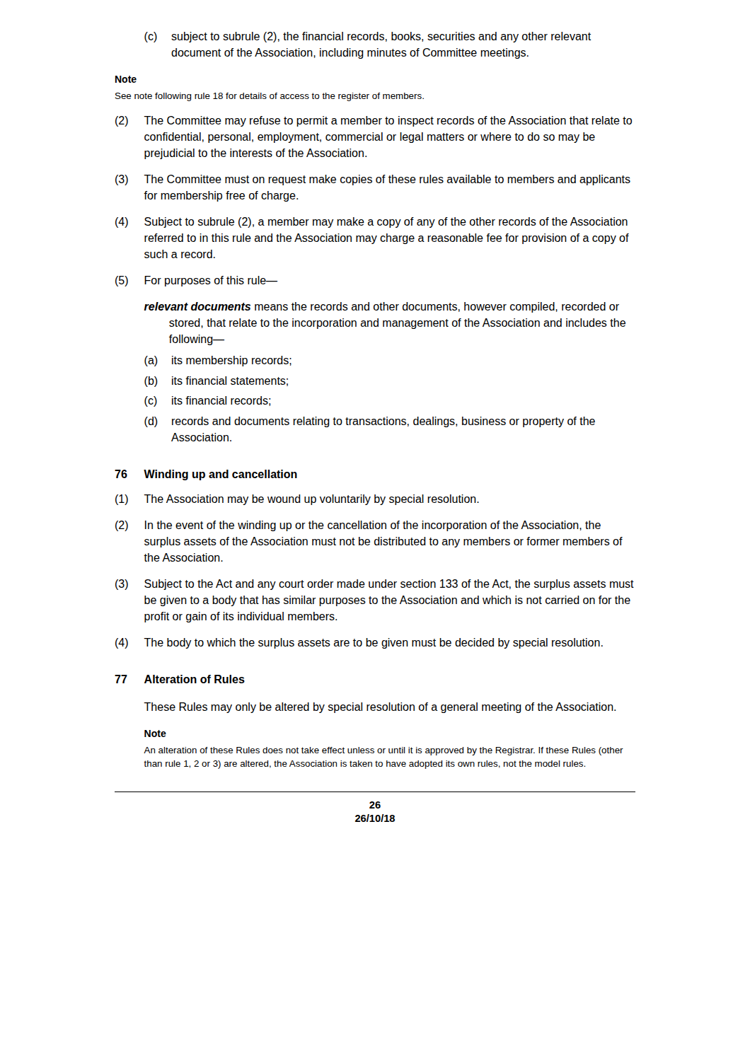(c) subject to subrule (2), the financial records, books, securities and any other relevant document of the Association, including minutes of Committee meetings.
Note
See note following rule 18 for details of access to the register of members.
(2) The Committee may refuse to permit a member to inspect records of the Association that relate to confidential, personal, employment, commercial or legal matters or where to do so may be prejudicial to the interests of the Association.
(3) The Committee must on request make copies of these rules available to members and applicants for membership free of charge.
(4) Subject to subrule (2), a member may make a copy of any of the other records of the Association referred to in this rule and the Association may charge a reasonable fee for provision of a copy of such a record.
(5) For purposes of this rule—
relevant documents means the records and other documents, however compiled, recorded or stored, that relate to the incorporation and management of the Association and includes the following—
(a) its membership records;
(b) its financial statements;
(c) its financial records;
(d) records and documents relating to transactions, dealings, business or property of the Association.
76 Winding up and cancellation
(1) The Association may be wound up voluntarily by special resolution.
(2) In the event of the winding up or the cancellation of the incorporation of the Association, the surplus assets of the Association must not be distributed to any members or former members of the Association.
(3) Subject to the Act and any court order made under section 133 of the Act, the surplus assets must be given to a body that has similar purposes to the Association and which is not carried on for the profit or gain of its individual members.
(4) The body to which the surplus assets are to be given must be decided by special resolution.
77 Alteration of Rules
These Rules may only be altered by special resolution of a general meeting of the Association.
Note
An alteration of these Rules does not take effect unless or until it is approved by the Registrar. If these Rules (other than rule 1, 2 or 3) are altered, the Association is taken to have adopted its own rules, not the model rules.
26
26/10/18